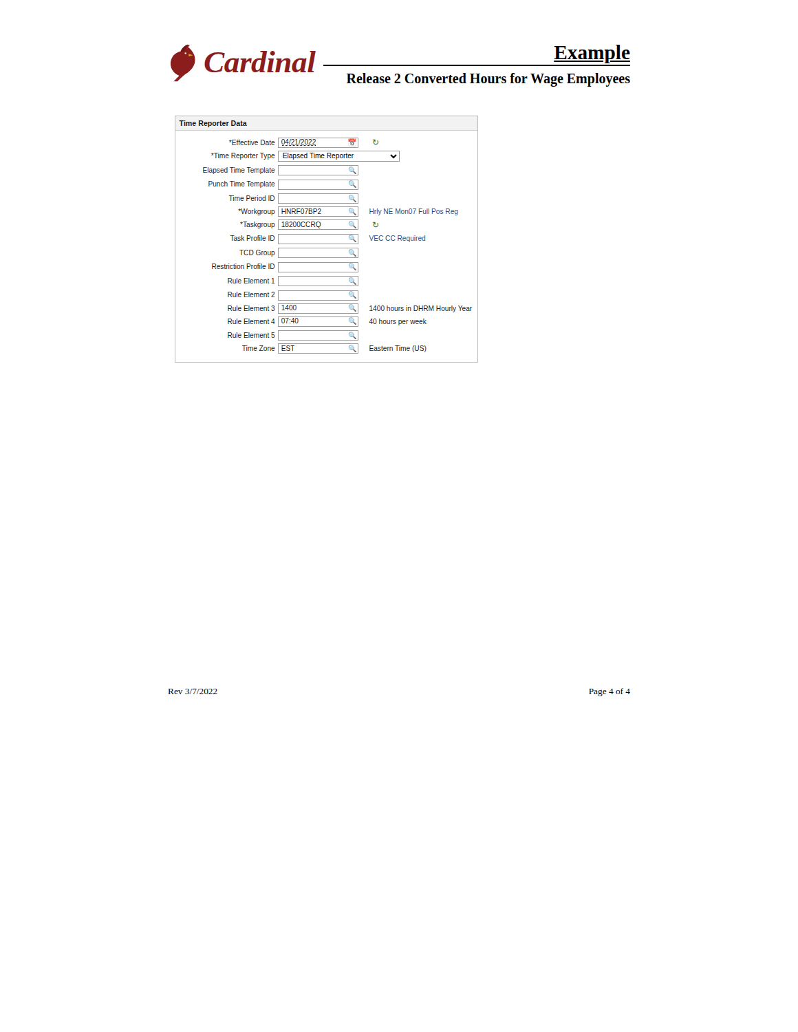Cardinal
Example
Release 2 Converted Hours for Wage Employees
Time Reporter Data
| Effective Date | 04/21/2022 📅 | ↻ |
| Time Reporter Type | Elapsed Time Reporter |
| Elapsed Time Template | 🔍 | |
| Punch Time Template | 🔍 | |
| Time Period ID | 🔍 | |
| Workgroup | HNRF07BP2 🔍 | Hrly NE Mon07 Full Pos Reg |
| Taskgroup | 18200CCRQ 🔍 | ↻ |
| Task Profile ID | 🔍 | VEC CC Required |
| TCD Group | 🔍 | |
| Restriction Profile ID | 🔍 | |
| Rule Element 1 | 🔍 | |
| Rule Element 2 | 🔍 | |
| Rule Element 3 | 1400 🔍 | 1400 hours in DHRM Hourly Year |
| Rule Element 4 | 07:40 🔍 | 40 hours per week |
| Rule Element 5 | 🔍 | |
| Time Zone | EST 🔍 | Eastern Time (US) |
Rev 3/7/2022
Page 4 of 4